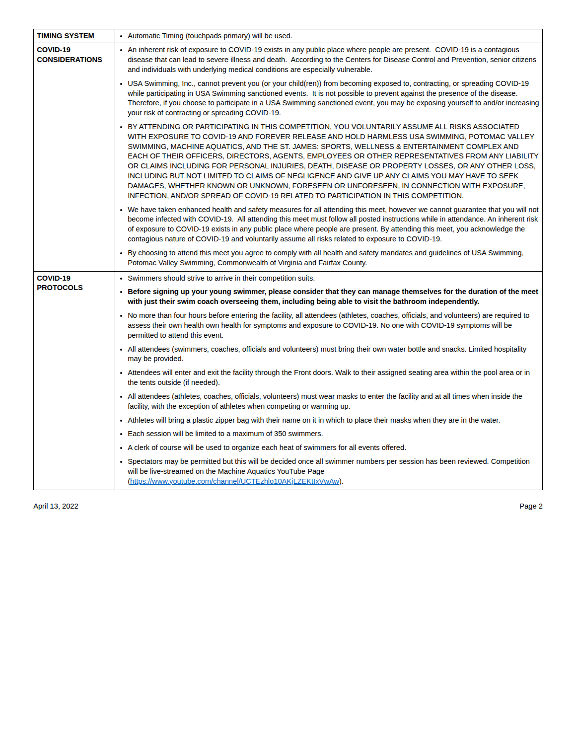| TIMING SYSTEM | Automatic Timing (touchpads primary) will be used. |
| COVID-19 CONSIDERATIONS | An inherent risk of exposure to COVID-19 exists in any public place where people are present. COVID-19 is a contagious disease that can lead to severe illness and death. According to the Centers for Disease Control and Prevention, senior citizens and individuals with underlying medical conditions are especially vulnerable. USA Swimming, Inc., cannot prevent you (or your child(ren)) from becoming exposed to, contracting, or spreading COVID-19 while participating in USA Swimming sanctioned events. It is not possible to prevent against the presence of the disease. Therefore, if you choose to participate in a USA Swimming sanctioned event, you may be exposing yourself to and/or increasing your risk of contracting or spreading COVID-19. BY ATTENDING OR PARTICIPATING IN THIS COMPETITION, YOU VOLUNTARILY ASSUME ALL RISKS ASSOCIATED WITH EXPOSURE TO COVID-19 AND FOREVER RELEASE AND HOLD HARMLESS USA SWIMMING, POTOMAC VALLEY SWIMMING, MACHINE AQUATICS, AND THE ST. JAMES: SPORTS, WELLNESS & ENTERTAINMENT COMPLEX AND EACH OF THEIR OFFICERS, DIRECTORS, AGENTS, EMPLOYEES OR OTHER REPRESENTATIVES FROM ANY LIABILITY OR CLAIMS INCLUDING FOR PERSONAL INJURIES, DEATH, DISEASE OR PROPERTY LOSSES, OR ANY OTHER LOSS, INCLUDING BUT NOT LIMITED TO CLAIMS OF NEGLIGENCE AND GIVE UP ANY CLAIMS YOU MAY HAVE TO SEEK DAMAGES, WHETHER KNOWN OR UNKNOWN, FORESEEN OR UNFORESEEN, IN CONNECTION WITH EXPOSURE, INFECTION, AND/OR SPREAD OF COVID-19 RELATED TO PARTICIPATION IN THIS COMPETITION. We have taken enhanced health and safety measures for all attending this meet, however we cannot guarantee that you will not become infected with COVID-19. All attending this meet must follow all posted instructions while in attendance. An inherent risk of exposure to COVID-19 exists in any public place where people are present. By attending this meet, you acknowledge the contagious nature of COVID-19 and voluntarily assume all risks related to exposure to COVID-19. By choosing to attend this meet you agree to comply with all health and safety mandates and guidelines of USA Swimming, Potomac Valley Swimming, Commonwealth of Virginia and Fairfax County. |
| COVID-19 PROTOCOLS | Swimmers should strive to arrive in their competition suits. Before signing up your young swimmer, please consider that they can manage themselves for the duration of the meet with just their swim coach overseeing them, including being able to visit the bathroom independently. No more than four hours before entering the facility, all attendees (athletes, coaches, officials, and volunteers) are required to assess their own health own health for symptoms and exposure to COVID-19. No one with COVID-19 symptoms will be permitted to attend this event. All attendees (swimmers, coaches, officials and volunteers) must bring their own water bottle and snacks. Limited hospitality may be provided. Attendees will enter and exit the facility through the Front doors. Walk to their assigned seating area within the pool area or in the tents outside (if needed). All attendees (athletes, coaches, officials, volunteers) must wear masks to enter the facility and at all times when inside the facility, with the exception of athletes when competing or warming up. Athletes will bring a plastic zipper bag with their name on it in which to place their masks when they are in the water. Each session will be limited to a maximum of 350 swimmers. A clerk of course will be used to organize each heat of swimmers for all events offered. Spectators may be permitted but this will be decided once all swimmer numbers per session has been reviewed. Competition will be live-streamed on the Machine Aquatics YouTube Page ( https://www.youtube.com/channel/UCTEzhlo10AKjLZEKtIxVwAw ). |
April 13, 2022 Page 2